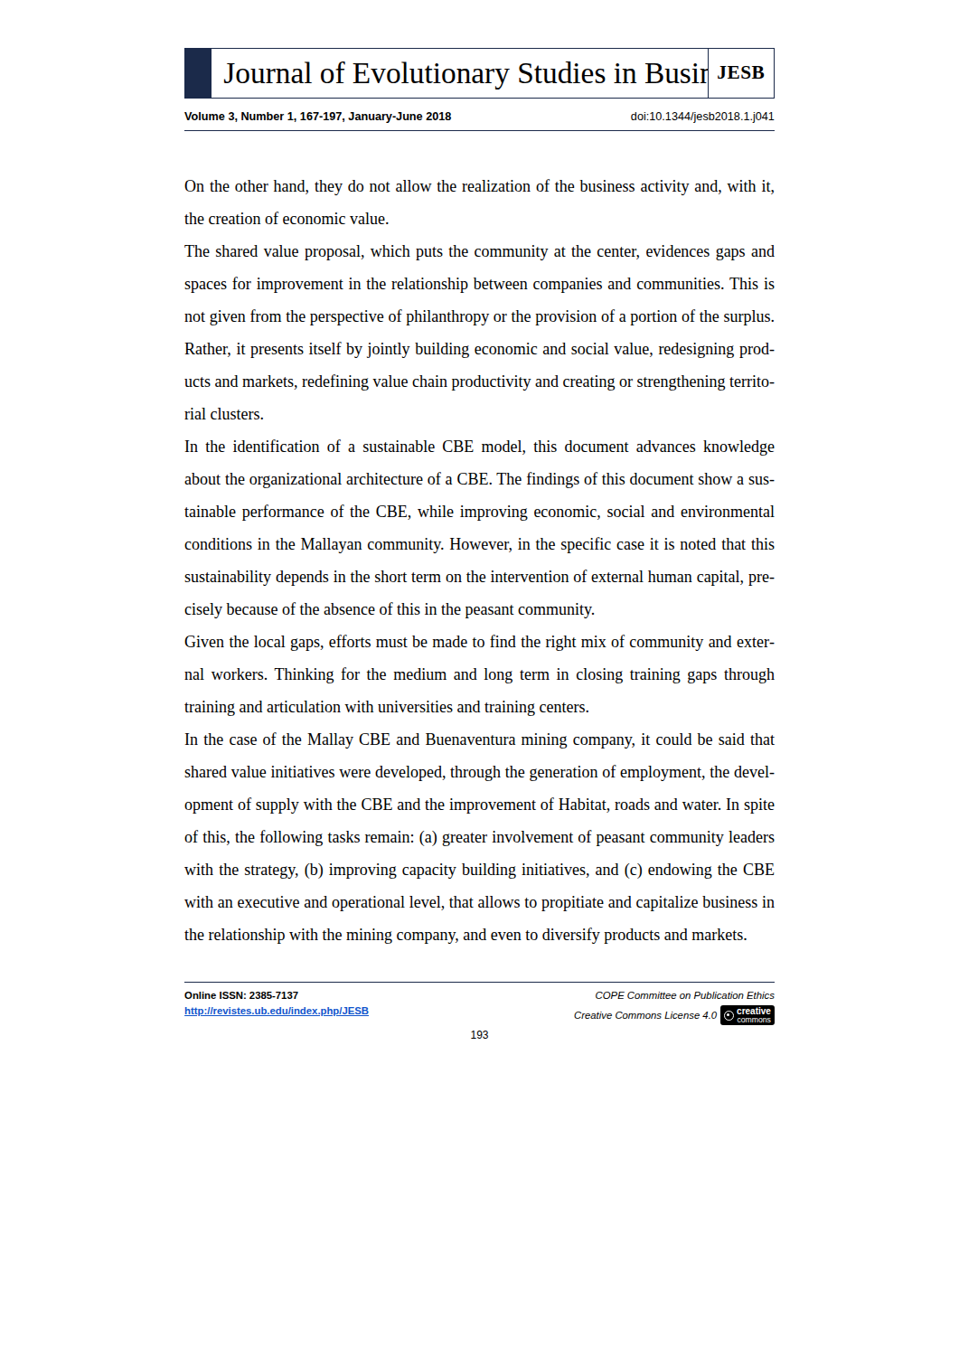Journal of Evolutionary Studies in Business
JESB
Volume 3, Number 1, 167-197, January-June 2018 doi:10.1344/jesb2018.1.j041
On the other hand, they do not allow the realization of the business activity and, with it, the creation of economic value.
The shared value proposal, which puts the community at the center, evidences gaps and spaces for improvement in the relationship between companies and communities. This is not given from the perspective of philanthropy or the provision of a portion of the surplus. Rather, it presents itself by jointly building economic and social value, redesigning products and markets, redefining value chain productivity and creating or strengthening territorial clusters.
In the identification of a sustainable CBE model, this document advances knowledge about the organizational architecture of a CBE. The findings of this document show a sustainable performance of the CBE, while improving economic, social and environmental conditions in the Mallayan community. However, in the specific case it is noted that this sustainability depends in the short term on the intervention of external human capital, precisely because of the absence of this in the peasant community.
Given the local gaps, efforts must be made to find the right mix of community and external workers. Thinking for the medium and long term in closing training gaps through training and articulation with universities and training centers.
In the case of the Mallay CBE and Buenaventura mining company, it could be said that shared value initiatives were developed, through the generation of employment, the development of supply with the CBE and the improvement of Habitat, roads and water. In spite of this, the following tasks remain: (a) greater involvement of peasant community leaders with the strategy, (b) improving capacity building initiatives, and (c) endowing the CBE with an executive and operational level, that allows to propitiate and capitalize business in the relationship with the mining company, and even to diversify products and markets.
Online ISSN: 2385-7137
http://revistes.ub.edu/index.php/JESB
COPE Committee on Publication Ethics
Creative Commons License 4.0 creativecommons
193